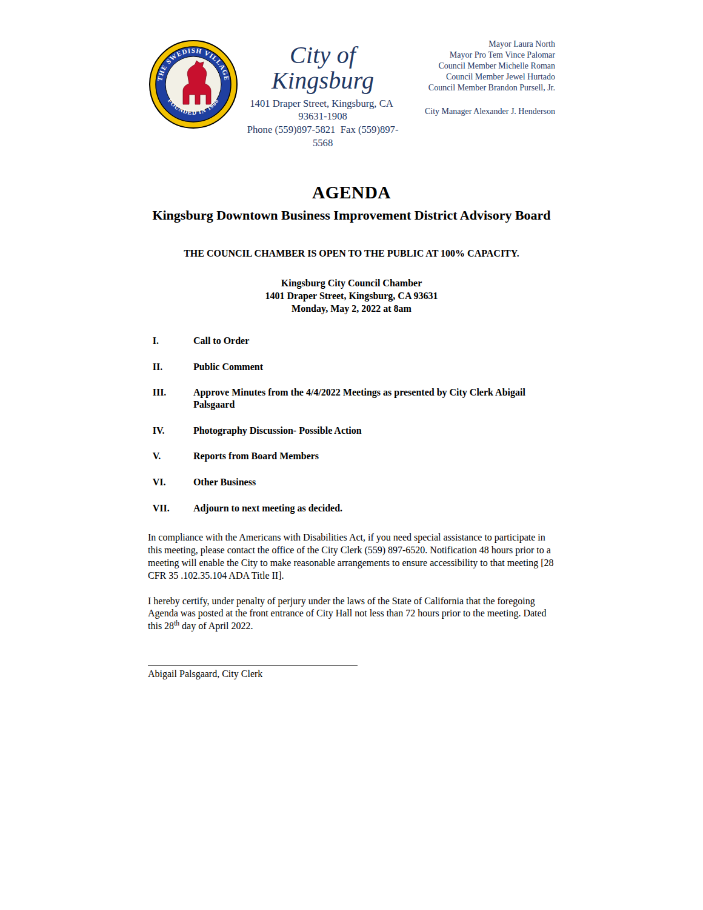THE SWEDISH VILLAGE FOUNDED IN 1908
City of Kingsburg
1401 Draper Street, Kingsburg, CA 93631-1908
Phone (559)897-5821 Fax (559)897-5568
Mayor Laura North
Mayor Pro Tem Vince Palomar
Council Member Michelle Roman
Council Member Jewel Hurtado
Council Member Brandon Pursell, Jr.
City Manager Alexander J. Henderson
AGENDA
Kingsburg Downtown Business Improvement District Advisory Board
THE COUNCIL CHAMBER IS OPEN TO THE PUBLIC AT 100% CAPACITY.
Kingsburg City Council Chamber
1401 Draper Street, Kingsburg, CA 93631
Monday, May 2, 2022 at 8am
I. Call to Order
II. Public Comment
III. Approve Minutes from the 4/4/2022 Meetings as presented by City Clerk Abigail Palsgaard
IV. Photography Discussion- Possible Action
V. Reports from Board Members
VI. Other Business
VII. Adjourn to next meeting as decided.
In compliance with the Americans with Disabilities Act, if you need special assistance to participate in this meeting, please contact the office of the City Clerk (559) 897-6520. Notification 48 hours prior to a meeting will enable the City to make reasonable arrangements to ensure accessibility to that meeting [28 CFR 35 .102.35.104 ADA Title II].
I hereby certify, under penalty of perjury under the laws of the State of California that the foregoing Agenda was posted at the front entrance of City Hall not less than 72 hours prior to the meeting. Dated this 28th day of April 2022.
Abigail Palsgaard, City Clerk